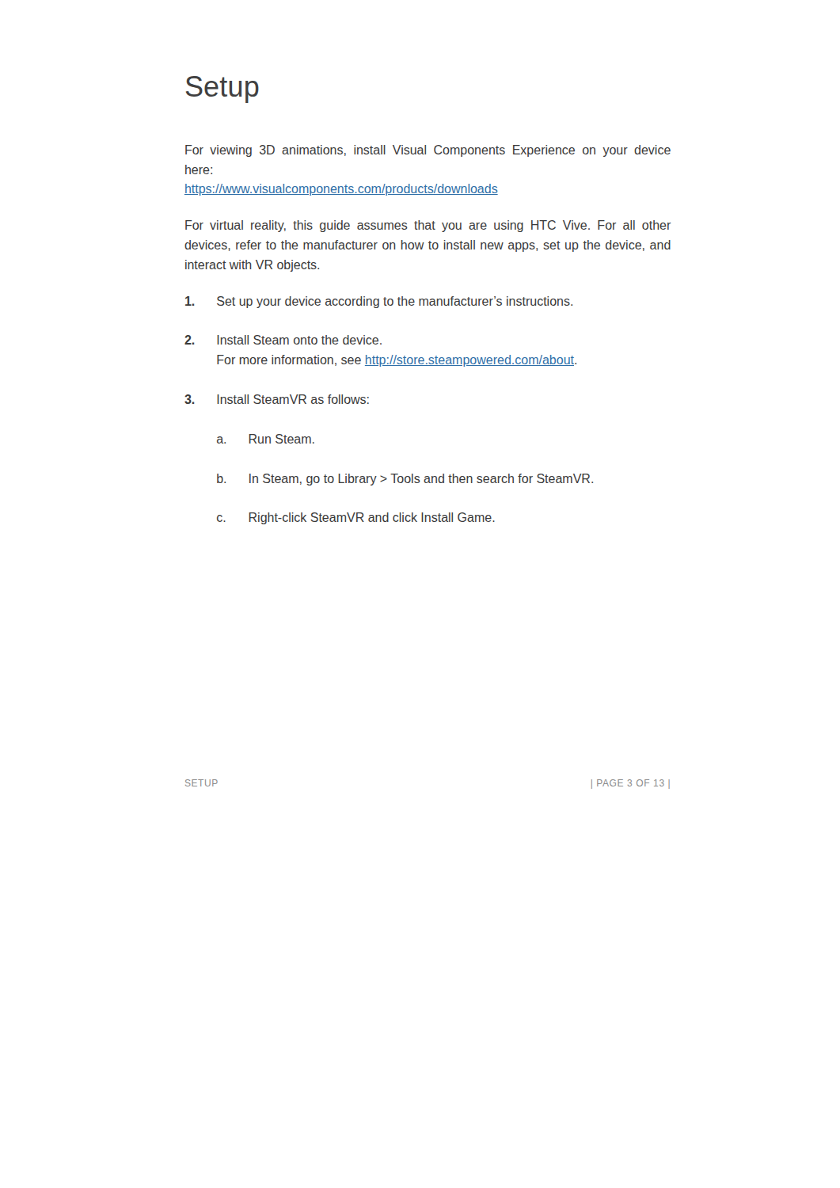Setup
For viewing 3D animations, install Visual Components Experience on your device here:
https://www.visualcomponents.com/products/downloads
For virtual reality, this guide assumes that you are using HTC Vive. For all other devices, refer to the manufacturer on how to install new apps, set up the device, and interact with VR objects.
Set up your device according to the manufacturer’s instructions.
Install Steam onto the device. For more information, see http://store.steampowered.com/about.
Install SteamVR as follows:
Run Steam.
In Steam, go to Library > Tools and then search for SteamVR.
Right-click SteamVR and click Install Game.
Setup
| Page 3 of 13 |